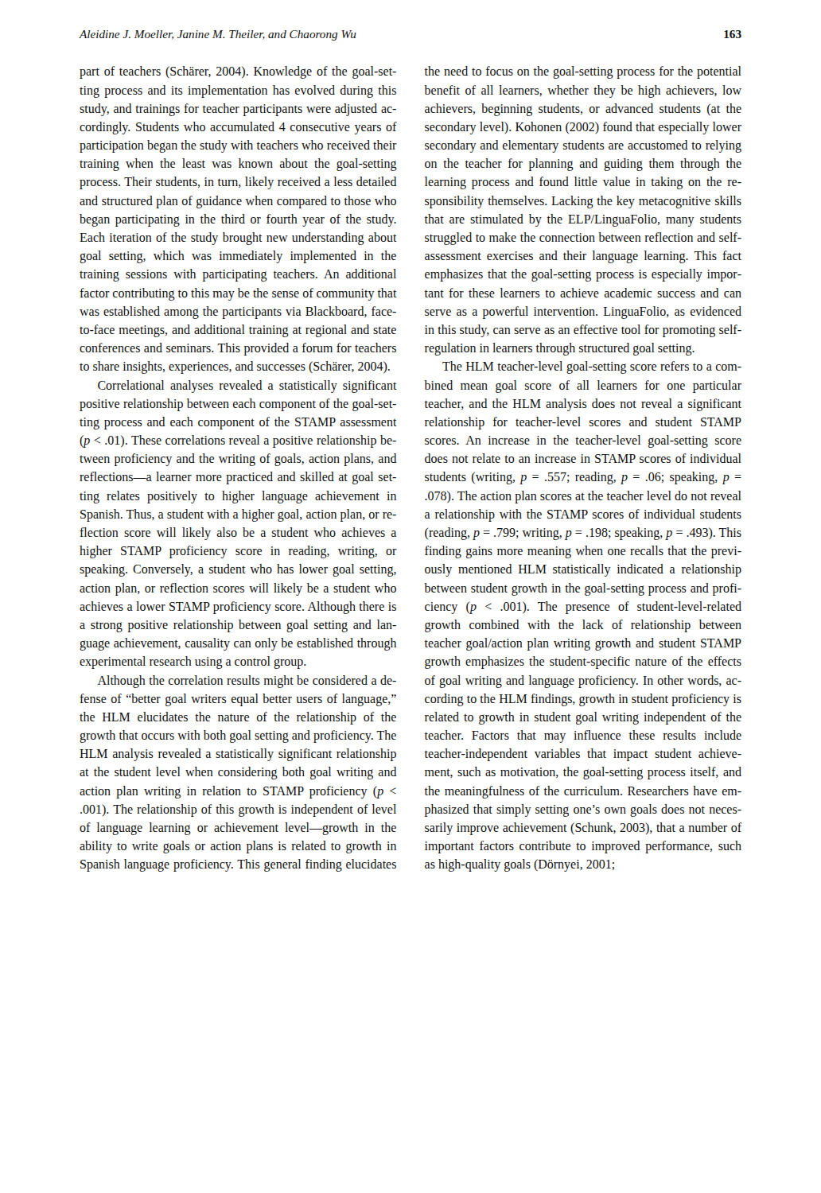Aleidine J. Moeller, Janine M. Theiler, and Chaorong Wu 163
part of teachers (Schärer, 2004). Knowledge of the goal-setting process and its implementation has evolved during this study, and trainings for teacher participants were adjusted accordingly. Students who accumulated 4 consecutive years of participation began the study with teachers who received their training when the least was known about the goal-setting process. Their students, in turn, likely received a less detailed and structured plan of guidance when compared to those who began participating in the third or fourth year of the study. Each iteration of the study brought new understanding about goal setting, which was immediately implemented in the training sessions with participating teachers. An additional factor contributing to this may be the sense of community that was established among the participants via Blackboard, face-to-face meetings, and additional training at regional and state conferences and seminars. This provided a forum for teachers to share insights, experiences, and successes (Schärer, 2004).
Correlational analyses revealed a statistically significant positive relationship between each component of the goal-setting process and each component of the STAMP assessment (p < .01). These correlations reveal a positive relationship between proficiency and the writing of goals, action plans, and reflections—a learner more practiced and skilled at goal setting relates positively to higher language achievement in Spanish. Thus, a student with a higher goal, action plan, or reflection score will likely also be a student who achieves a higher STAMP proficiency score in reading, writing, or speaking. Conversely, a student who has lower goal setting, action plan, or reflection scores will likely be a student who achieves a lower STAMP proficiency score. Although there is a strong positive relationship between goal setting and language achievement, causality can only be established through experimental research using a control group.
Although the correlation results might be considered a defense of “better goal writers equal better users of language,” the HLM elucidates the nature of the relationship of the growth that occurs with both goal setting and proficiency. The HLM analysis revealed a statistically significant relationship at the student level when considering both goal writing and action plan writing in relation to STAMP proficiency (p < .001). The relationship of this growth is independent of level of language learning or achievement level—growth in the ability to write goals or action plans is related to growth in Spanish language proficiency. This general finding elucidates the need to focus on the goal-setting process for the potential benefit of all learners, whether they be high achievers, low achievers, beginning students, or advanced students (at the secondary level). Kohonen (2002) found that especially lower secondary and elementary students are accustomed to relying on the teacher for planning and guiding them through the learning process and found little value in taking on the responsibility themselves. Lacking the key metacognitive skills that are stimulated by the ELP/LinguaFolio, many students struggled to make the connection between reflection and self-assessment exercises and their language learning. This fact emphasizes that the goal-setting process is especially important for these learners to achieve academic success and can serve as a powerful intervention. LinguaFolio, as evidenced in this study, can serve as an effective tool for promoting self-regulation in learners through structured goal setting.
The HLM teacher-level goal-setting score refers to a combined mean goal score of all learners for one particular teacher, and the HLM analysis does not reveal a significant relationship for teacher-level scores and student STAMP scores. An increase in the teacher-level goal-setting score does not relate to an increase in STAMP scores of individual students (writing, p = .557; reading, p = .06; speaking, p = .078). The action plan scores at the teacher level do not reveal a relationship with the STAMP scores of individual students (reading, p = .799; writing, p = .198; speaking, p = .493). This finding gains more meaning when one recalls that the previously mentioned HLM statistically indicated a relationship between student growth in the goal-setting process and proficiency (p < .001). The presence of student-level-related growth combined with the lack of relationship between teacher goal/action plan writing growth and student STAMP growth emphasizes the student-specific nature of the effects of goal writing and language proficiency. In other words, according to the HLM findings, growth in student proficiency is related to growth in student goal writing independent of the teacher. Factors that may influence these results include teacher-independent variables that impact student achievement, such as motivation, the goal-setting process itself, and the meaningfulness of the curriculum. Researchers have emphasized that simply setting one’s own goals does not necessarily improve achievement (Schunk, 2003), that a number of important factors contribute to improved performance, such as high-quality goals (Dörnyei, 2001;